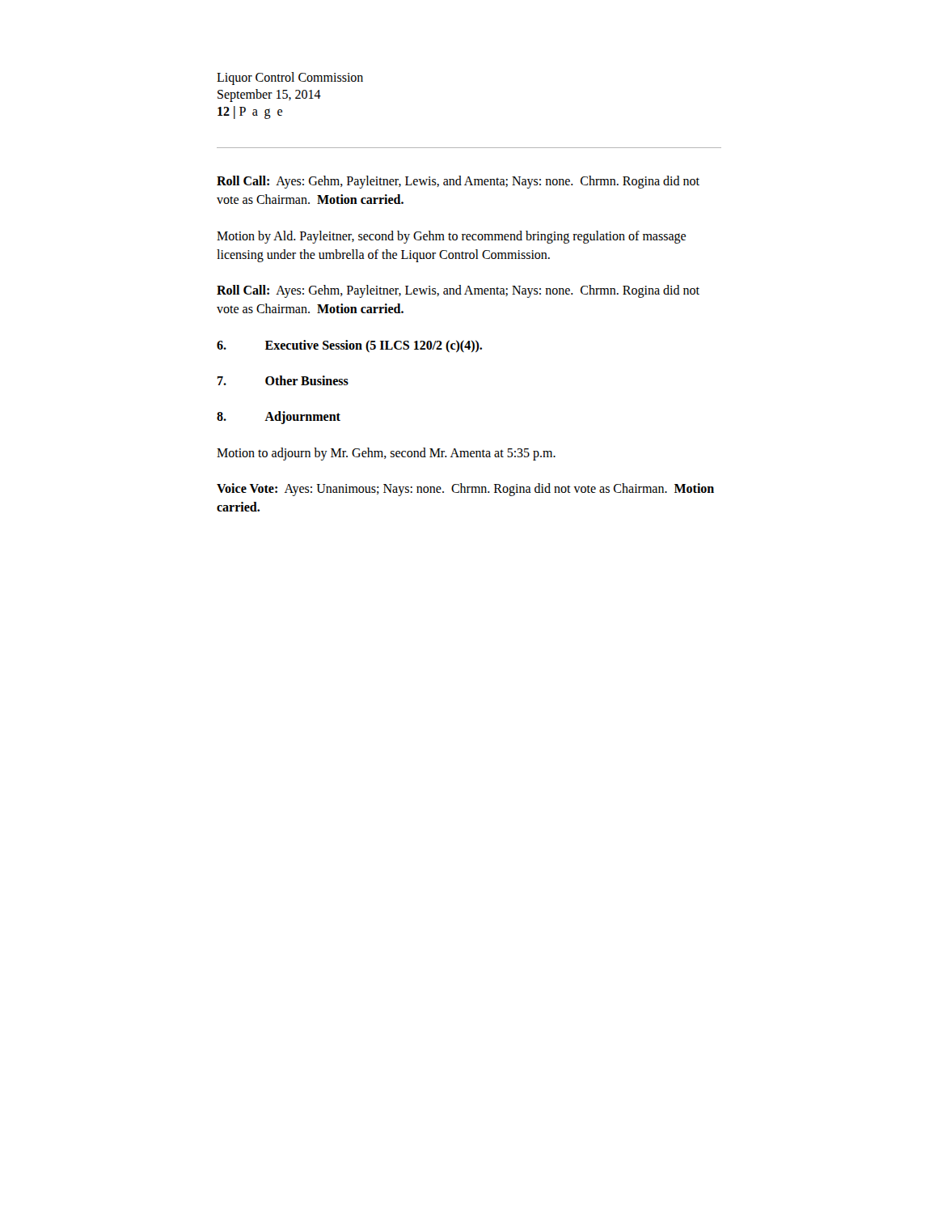Liquor Control Commission
September 15, 2014
12 | P a g e
Roll Call: Ayes: Gehm, Payleitner, Lewis, and Amenta; Nays: none. Chrmn. Rogina did not vote as Chairman. Motion carried.
Motion by Ald. Payleitner, second by Gehm to recommend bringing regulation of massage licensing under the umbrella of the Liquor Control Commission.
Roll Call: Ayes: Gehm, Payleitner, Lewis, and Amenta; Nays: none. Chrmn. Rogina did not vote as Chairman. Motion carried.
6. Executive Session (5 ILCS 120/2 (c)(4)).
7. Other Business
8. Adjournment
Motion to adjourn by Mr. Gehm, second Mr. Amenta at 5:35 p.m.
Voice Vote: Ayes: Unanimous; Nays: none. Chrmn. Rogina did not vote as Chairman. Motion carried.